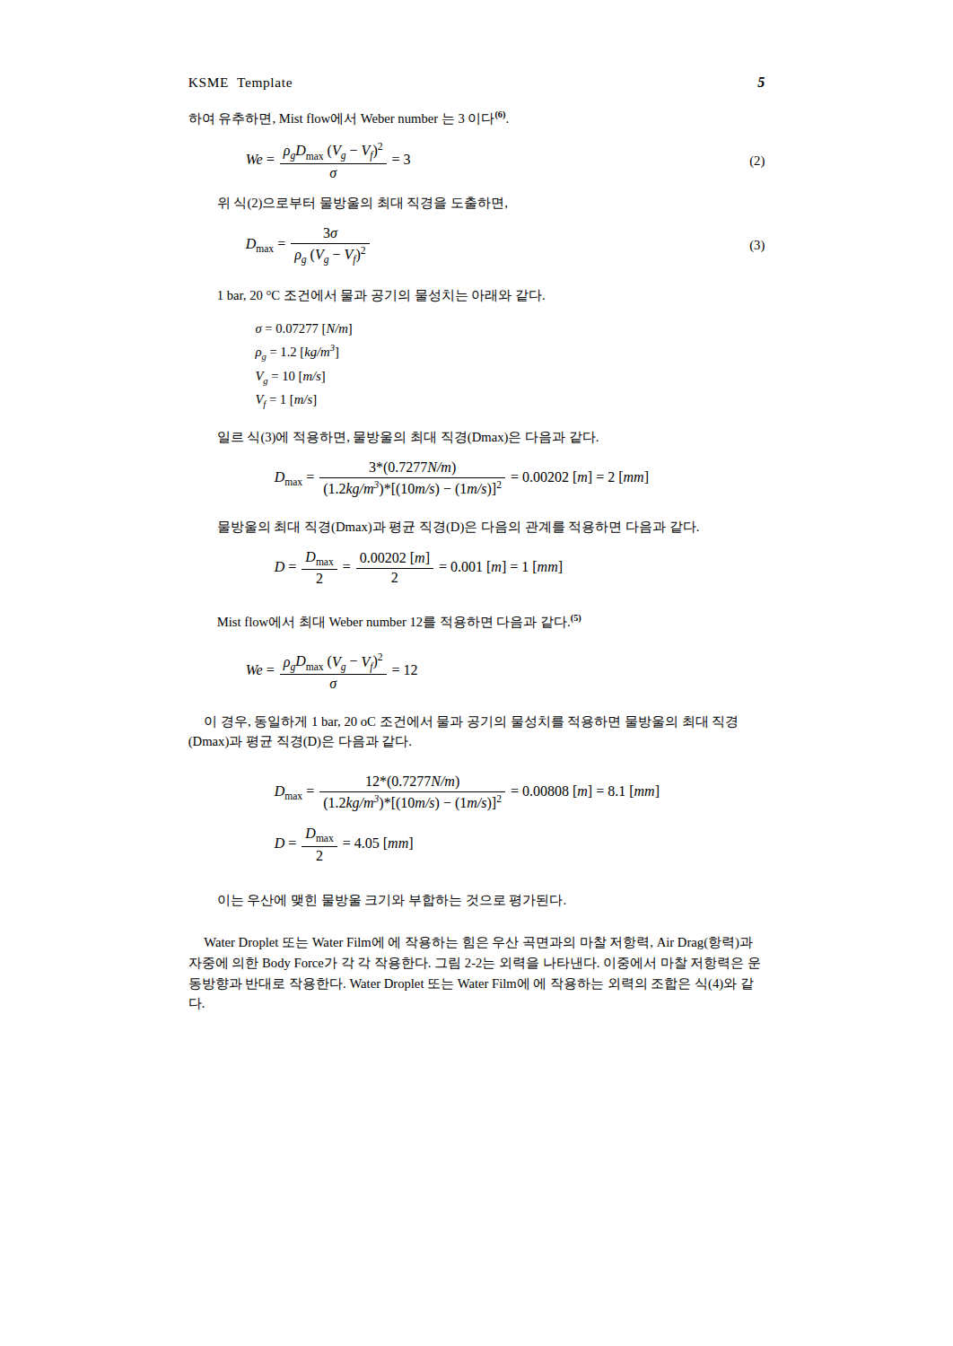KSME Template
5
하여 유추하면, Mist flow에서 Weber number 는 3 이다(6).
We = ρg Dmax (Vg − Vf)2 σ = 3
(2)
위 식(2)으로부터 물방울의 최대 직경을 도출하면,
Dmax = 3σ ρg (Vg − Vf)2
(3)
1 bar, 20 °C 조건에서 물과 공기의 물성치는 아래와 같다.
σ = 0.07277 [N/m]
ρg = 1.2 [kg/m3]
Vg = 10 [m/s]
Vf = 1 [m/s]
일르 식(3)에 적용하면, 물방울의 최대 직경(Dmax)은 다음과 같다.
Dmax = 3*(0.7277N/m) (1.2kg/m3)*[(10m/s) − (1m/s)]2 = 0.00202 [m] = 2 [mm]
물방울의 최대 직경(Dmax)과 평균 직경(D)은 다음의 관계를 적용하면 다음과 같다.
D = Dmax 2 = 0.00202 [m] 2 = 0.001 [m] = 1 [mm]
Mist flow에서 최대 Weber number 12를 적용하면 다음과 같다.(5)
We = ρg Dmax (Vg − Vf)2 σ = 12
이 경우, 동일하게 1 bar, 20 oC 조건에서 물과 공기의 물성치를 적용하면 물방울의 최대 직경(Dmax)과 평균 직경(D)은 다음과 같다.
Dmax = 12*(0.7277N/m) (1.2kg/m3)*[(10m/s) − (1m/s)]2 = 0.00808 [m] = 8.1 [mm]
D = Dmax 2 = 4.05 [mm]
이는 우산에 맺힌 물방울 크기와 부합하는 것으로 평가된다.
Water Droplet 또는 Water Film에 에 작용하는 힘은 우산 곡면과의 마찰 저항력, Air Drag(항력)과 자중에 의한 Body Force가 각 각 작용한다. 그림 2-2는 외력을 나타낸다. 이중에서 마찰 저항력은 운동방향과 반대로 작용한다. Water Droplet 또는 Water Film에 에 작용하는 외력의 조합은 식(4)와 같다.